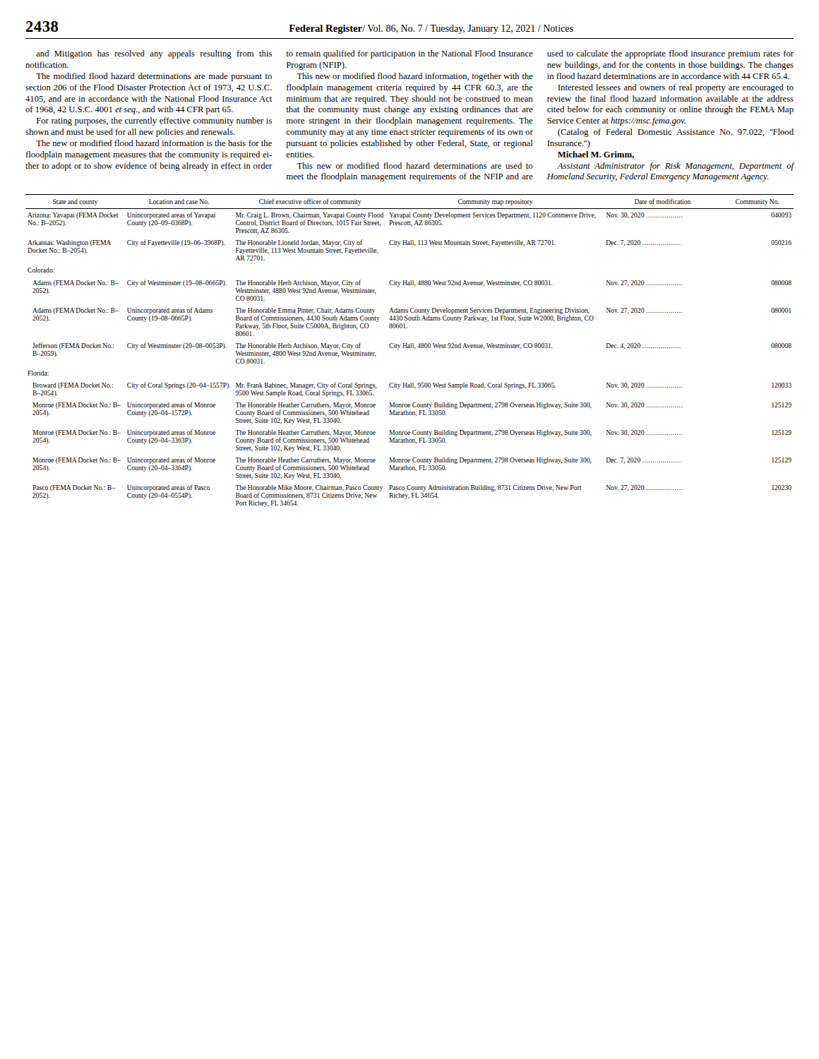2438
Federal Register/ Vol. 86, No. 7 / Tuesday, January 12, 2021 / Notices
and Mitigation has resolved any appeals resulting from this notification.
The modified flood hazard determinations are made pursuant to section 206 of the Flood Disaster Protection Act of 1973, 42 U.S.C. 4105, and are in accordance with the National Flood Insurance Act of 1968, 42 U.S.C. 4001 et seq., and with 44 CFR part 65.
For rating purposes, the currently effective community number is shown and must be used for all new policies and renewals.
The new or modified flood hazard information is the basis for the floodplain management measures that the community is required either to adopt or to show evidence of being already in effect in order to remain qualified for participation in the National Flood Insurance Program (NFIP).
This new or modified flood hazard information, together with the floodplain management criteria required by 44 CFR 60.3, are the minimum that are required. They should not be construed to mean that the community must change any existing ordinances that are more stringent in their floodplain management requirements. The community may at any time enact stricter requirements of its own or pursuant to policies established by other Federal, State, or regional entities.
This new or modified flood hazard determinations are used to meet the floodplain management requirements of the NFIP and are used to calculate the appropriate flood insurance premium rates for new buildings, and for the contents in those buildings. The changes in flood hazard determinations are in accordance with 44 CFR 65.4.
Interested lessees and owners of real property are encouraged to review the final flood hazard information available at the address cited below for each community or online through the FEMA Map Service Center at https://msc.fema.gov.
(Catalog of Federal Domestic Assistance No. 97.022, ''Flood Insurance.'')
Michael M. Grimm,
Assistant Administrator for Risk Management, Department of Homeland Security, Federal Emergency Management Agency.
| State and county | Location and case No. | Chief executive officer of community | Community map repository | Date of modification | Community No. |
| --- | --- | --- | --- | --- | --- |
| Arizona: Yavapai (FEMA Docket No.: B–2052). | Unincorporated areas of Yavapai County (20–09–0368P). | Mr. Craig L. Brown, Chairman, Yavapai County Flood Control, District Board of Directors, 1015 Fair Street, Prescott, AZ 86305. | Yavapai County Development Services Department, 1120 Commerce Drive, Prescott, AZ 86305. | Nov. 30, 2020 .................. | 040093 |
| Arkansas: Washington (FEMA Docket No.: B–2054). | City of Fayetteville (19–06–3968P). | The Honorable Lioneld Jordan, Mayor, City of Fayetteville, 113 West Mountain Street, Fayetteville, AR 72701. | City Hall, 113 West Mountain Street, Fayetteville, AR 72701. | Dec. 7, 2020 ................... | 050216 |
| Colorado: | | | | | |
| Adams (FEMA Docket No.: B–2052). | City of Westminster (19–08–0665P). | The Honorable Herb Atchison, Mayor, City of Westminster, 4880 West 92nd Avenue, Westminster, CO 80031. | City Hall, 4880 West 92nd Avenue, Westminster, CO 80031. | Nov. 27, 2020 .................. | 080008 |
| Adams (FEMA Docket No.: B–2052). | Unincorporated areas of Adams County (19–08–0665P). | The Honorable Emma Pinter, Chair, Adams County Board of Commissioners, 4430 South Adams County Parkway, 5th Floor, Suite C5000A, Brighton, CO 80601. | Adams County Development Services Department, Engineering Division, 4430 South Adams County Parkway, 1st Floor, Suite W2000, Brighton, CO 80601. | Nov. 27, 2020 .................. | 080001 |
| Jefferson (FEMA Docket No.: B–2059). | City of Westminster (20–08–0053P). | The Honorable Herb Atchison, Mayor, City of Westminster, 4800 West 92nd Avenue, Westminster, CO 80031. | City Hall, 4800 West 92nd Avenue, Westminster, CO 80031. | Dec. 4, 2020 ................... | 080008 |
| Florida: | | | | | |
| Broward (FEMA Docket No.: B–2054). | City of Coral Springs (20–04–1557P). | Mr. Frank Babinec, Manager, City of Coral Springs, 9500 West Sample Road, Coral Springs, FL 33065. | City Hall, 9500 West Sample Road, Coral Springs, FL 33065. | Nov. 30, 2020 .................. | 120033 |
| Monroe (FEMA Docket No.: B–2054). | Unincorporated areas of Monroe County (20–04–1572P). | The Honorable Heather Carruthers, Mayor, Monroe County Board of Commissioners, 500 Whitehead Street, Suite 102, Key West, FL 33040. | Monroe County Building Department, 2798 Overseas Highway, Suite 300, Marathon, FL 33050. | Nov. 30, 2020 .................. | 125129 |
| Monroe (FEMA Docket No.: B–2054). | Unincorporated areas of Monroe County (20–04–3363P). | The Honorable Heather Carruthers, Mayor, Monroe County Board of Commissioners, 500 Whitehead Street, Suite 102, Key West, FL 33040. | Monroe County Building Department, 2798 Overseas Highway, Suite 300, Marathon, FL 33050. | Nov. 30, 2020 .................. | 125129 |
| Monroe (FEMA Docket No.: B–2054). | Unincorporated areas of Monroe County (20–04–3364P). | The Honorable Heather Carruthers, Mayor, Monroe County Board of Commissioners, 500 Whitehead Street, Suite 102, Key West, FL 33040. | Monroe County Building Department, 2798 Overseas Highway, Suite 300, Marathon, FL 33050. | Dec. 7, 2020 ................... | 125129 |
| Pasco (FEMA Docket No.: B–2052). | Unincorporated areas of Pasco County (20–04–0554P). | The Honorable Mike Moore, Chairman, Pasco County Board of Commissioners, 8731 Citizens Drive, New Port Richey, FL 34654. | Pasco County Administration Building, 8731 Citizens Drive, New Port Richey, FL 34654. | Nov. 27, 2020 .................. | 120230 |